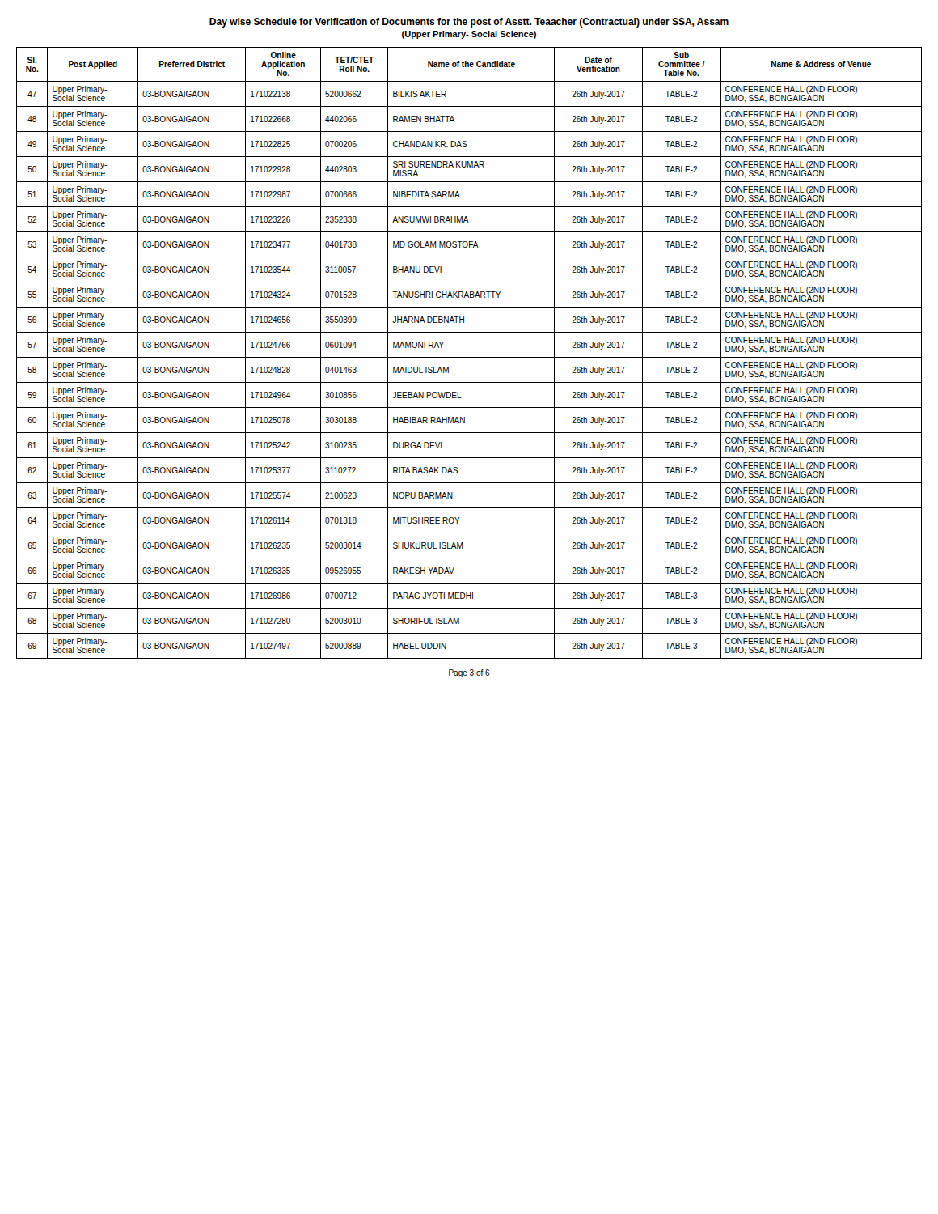Day wise Schedule for Verification of Documents for the post of Asstt. Teaacher (Contractual) under SSA, Assam
(Upper Primary- Social Science)
| Sl. No. | Post Applied | Preferred District | Online Application No. | TET/CTET Roll No. | Name of the Candidate | Date of Verification | Sub Committee / Table No. | Name & Address of Venue |
| --- | --- | --- | --- | --- | --- | --- | --- | --- |
| 47 | Upper Primary- Social Science | 03-BONGAIGAON | 171022138 | 52000662 | BILKIS AKTER | 26th July-2017 | TABLE-2 | CONFERENCE HALL (2ND FLOOR) DMO, SSA, BONGAIGAON |
| 48 | Upper Primary- Social Science | 03-BONGAIGAON | 171022668 | 4402066 | RAMEN BHATTA | 26th July-2017 | TABLE-2 | CONFERENCE HALL (2ND FLOOR) DMO, SSA, BONGAIGAON |
| 49 | Upper Primary- Social Science | 03-BONGAIGAON | 171022825 | 0700206 | CHANDAN KR. DAS | 26th July-2017 | TABLE-2 | CONFERENCE HALL (2ND FLOOR) DMO, SSA, BONGAIGAON |
| 50 | Upper Primary- Social Science | 03-BONGAIGAON | 171022928 | 4402803 | SRI SURENDRA KUMAR MISRA | 26th July-2017 | TABLE-2 | CONFERENCE HALL (2ND FLOOR) DMO, SSA, BONGAIGAON |
| 51 | Upper Primary- Social Science | 03-BONGAIGAON | 171022987 | 0700666 | NIBEDITA SARMA | 26th July-2017 | TABLE-2 | CONFERENCE HALL (2ND FLOOR) DMO, SSA, BONGAIGAON |
| 52 | Upper Primary- Social Science | 03-BONGAIGAON | 171023226 | 2352338 | ANSUMWI BRAHMA | 26th July-2017 | TABLE-2 | CONFERENCE HALL (2ND FLOOR) DMO, SSA, BONGAIGAON |
| 53 | Upper Primary- Social Science | 03-BONGAIGAON | 171023477 | 0401738 | MD GOLAM MOSTOFA | 26th July-2017 | TABLE-2 | CONFERENCE HALL (2ND FLOOR) DMO, SSA, BONGAIGAON |
| 54 | Upper Primary- Social Science | 03-BONGAIGAON | 171023544 | 3110057 | BHANU DEVI | 26th July-2017 | TABLE-2 | CONFERENCE HALL (2ND FLOOR) DMO, SSA, BONGAIGAON |
| 55 | Upper Primary- Social Science | 03-BONGAIGAON | 171024324 | 0701528 | TANUSHRI CHAKRABARTTY | 26th July-2017 | TABLE-2 | CONFERENCE HALL (2ND FLOOR) DMO, SSA, BONGAIGAON |
| 56 | Upper Primary- Social Science | 03-BONGAIGAON | 171024656 | 3550399 | JHARNA DEBNATH | 26th July-2017 | TABLE-2 | CONFERENCE HALL (2ND FLOOR) DMO, SSA, BONGAIGAON |
| 57 | Upper Primary- Social Science | 03-BONGAIGAON | 171024766 | 0601094 | MAMONI RAY | 26th July-2017 | TABLE-2 | CONFERENCE HALL (2ND FLOOR) DMO, SSA, BONGAIGAON |
| 58 | Upper Primary- Social Science | 03-BONGAIGAON | 171024828 | 0401463 | MAIDUL ISLAM | 26th July-2017 | TABLE-2 | CONFERENCE HALL (2ND FLOOR) DMO, SSA, BONGAIGAON |
| 59 | Upper Primary- Social Science | 03-BONGAIGAON | 171024964 | 3010856 | JEEBAN POWDEL | 26th July-2017 | TABLE-2 | CONFERENCE HALL (2ND FLOOR) DMO, SSA, BONGAIGAON |
| 60 | Upper Primary- Social Science | 03-BONGAIGAON | 171025078 | 3030188 | HABIBAR RAHMAN | 26th July-2017 | TABLE-2 | CONFERENCE HALL (2ND FLOOR) DMO, SSA, BONGAIGAON |
| 61 | Upper Primary- Social Science | 03-BONGAIGAON | 171025242 | 3100235 | DURGA DEVI | 26th July-2017 | TABLE-2 | CONFERENCE HALL (2ND FLOOR) DMO, SSA, BONGAIGAON |
| 62 | Upper Primary- Social Science | 03-BONGAIGAON | 171025377 | 3110272 | RITA BASAK DAS | 26th July-2017 | TABLE-2 | CONFERENCE HALL (2ND FLOOR) DMO, SSA, BONGAIGAON |
| 63 | Upper Primary- Social Science | 03-BONGAIGAON | 171025574 | 2100623 | NOPU BARMAN | 26th July-2017 | TABLE-2 | CONFERENCE HALL (2ND FLOOR) DMO, SSA, BONGAIGAON |
| 64 | Upper Primary- Social Science | 03-BONGAIGAON | 171026114 | 0701318 | MITUSHREE ROY | 26th July-2017 | TABLE-2 | CONFERENCE HALL (2ND FLOOR) DMO, SSA, BONGAIGAON |
| 65 | Upper Primary- Social Science | 03-BONGAIGAON | 171026235 | 52003014 | SHUKURUL ISLAM | 26th July-2017 | TABLE-2 | CONFERENCE HALL (2ND FLOOR) DMO, SSA, BONGAIGAON |
| 66 | Upper Primary- Social Science | 03-BONGAIGAON | 171026335 | 09526955 | RAKESH YADAV | 26th July-2017 | TABLE-2 | CONFERENCE HALL (2ND FLOOR) DMO, SSA, BONGAIGAON |
| 67 | Upper Primary- Social Science | 03-BONGAIGAON | 171026986 | 0700712 | PARAG JYOTI MEDHI | 26th July-2017 | TABLE-3 | CONFERENCE HALL (2ND FLOOR) DMO, SSA, BONGAIGAON |
| 68 | Upper Primary- Social Science | 03-BONGAIGAON | 171027280 | 52003010 | SHORIFUL ISLAM | 26th July-2017 | TABLE-3 | CONFERENCE HALL (2ND FLOOR) DMO, SSA, BONGAIGAON |
| 69 | Upper Primary- Social Science | 03-BONGAIGAON | 171027497 | 52000889 | HABEL UDDIN | 26th July-2017 | TABLE-3 | CONFERENCE HALL (2ND FLOOR) DMO, SSA, BONGAIGAON |
Page 3 of 6